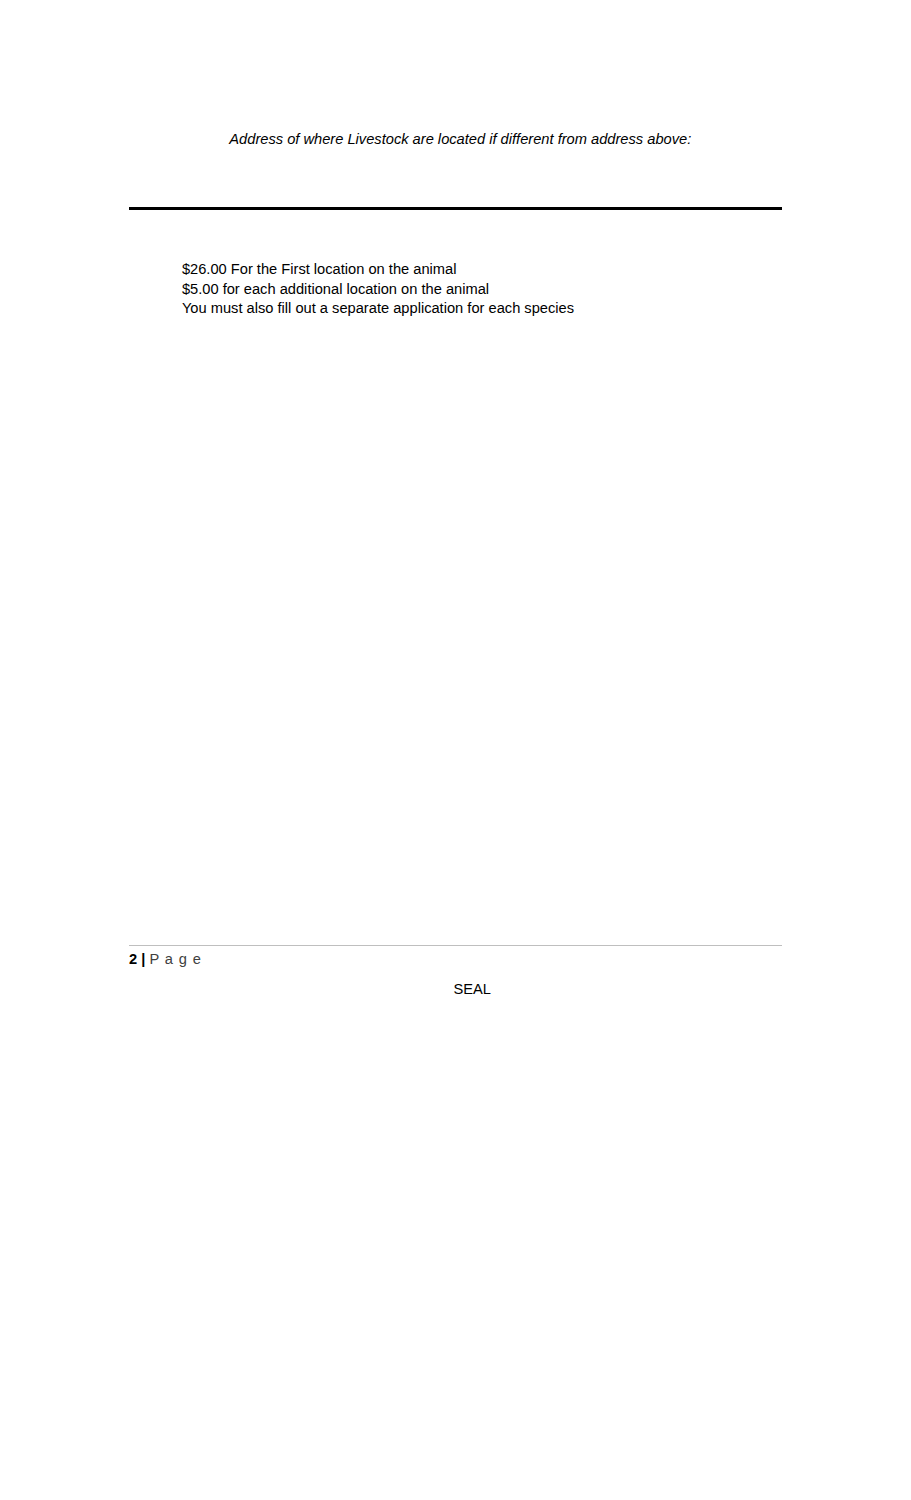Address of where Livestock are located if different from address above:
$26.00 For the First location on the animal
$5.00 for each additional location on the animal
You must also fill out a separate application for each species
2 | P a g e
SEAL